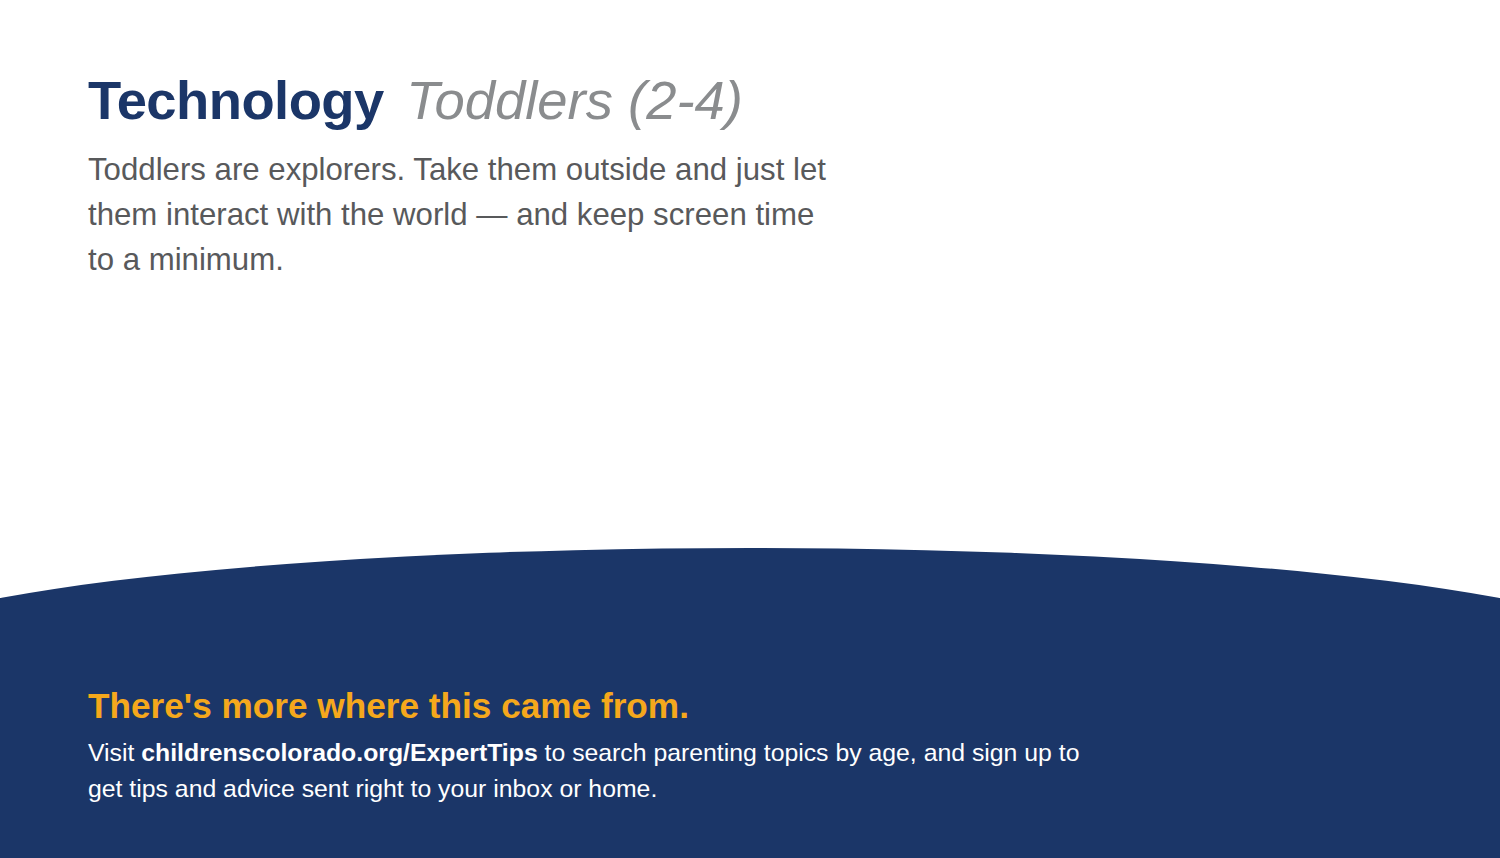Technology Toddlers (2-4)
Toddlers are explorers. Take them outside and just let them interact with the world — and keep screen time to a minimum.
There's more where this came from.
Visit childrenscolorado.org/ExpertTips to search parenting topics by age, and sign up to get tips and advice sent right to your inbox or home.